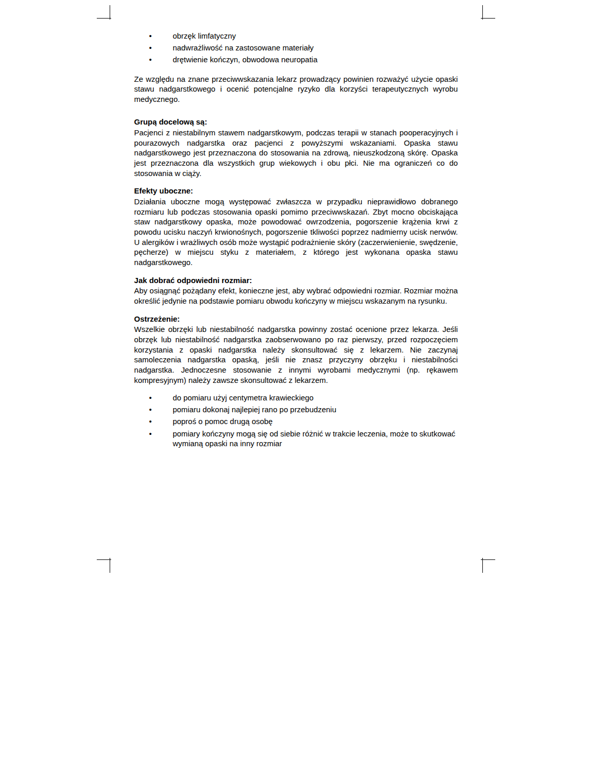obrzęk limfatyczny
nadwrażliwość na zastosowane materiały
drętwienie kończyn, obwodowa neuropatia
Ze względu na znane przeciwwskazania lekarz prowadzący powinien rozważyć użycie opaski stawu nadgarstkowego i ocenić potencjalne ryzyko dla korzyści terapeutycznych wyrobu medycznego.
Grupą docelową są:
Pacjenci z niestabilnym stawem nadgarstkowym, podczas terapii w stanach pooperacyjnych i pourazowych nadgarstka oraz pacjenci z powyższymi wskazaniami. Opaska stawu nadgarstkowego jest przeznaczona do stosowania na zdrową, nieuszkodzoną skórę. Opaska jest przeznaczona dla wszystkich grup wiekowych i obu płci. Nie ma ograniczeń co do stosowania w ciąży.
Efekty uboczne:
Działania uboczne mogą występować zwłaszcza w przypadku nieprawidłowo dobranego rozmiaru lub podczas stosowania opaski pomimo przeciwwskazań. Zbyt mocno obciskająca staw nadgarstkowy opaska, może powodować owrzodzenia, pogorszenie krążenia krwi z powodu ucisku naczyń krwionośnych, pogorszenie tkliwości poprzez nadmierny ucisk nerwów. U alergików i wrażliwych osób może wystąpić podrażnienie skóry (zaczerwienienie, swędzenie, pęcherze) w miejscu styku z materiałem, z którego jest wykonana opaska stawu nadgarstkowego.
Jak dobrać odpowiedni rozmiar:
Aby osiągnąć pożądany efekt, konieczne jest, aby wybrać odpowiedni rozmiar. Rozmiar można określić jedynie na podstawie pomiaru obwodu kończyny w miejscu wskazanym na rysunku.
Ostrzeżenie:
Wszelkie obrzęki lub niestabilność nadgarstka powinny zostać ocenione przez lekarza. Jeśli obrzęk lub niestabilność nadgarstka zaobserwowano po raz pierwszy, przed rozpoczęciem korzystania z opaski nadgarstka należy skonsultować się z lekarzem. Nie zaczynaj samoleczenia nadgarstka opaską, jeśli nie znasz przyczyny obrzęku i niestabilności nadgarstka. Jednoczesne stosowanie z innymi wyrobami medycznymi (np. rękawem kompresyjnym) należy zawsze skonsultować z lekarzem.
do pomiaru użyj centymetra krawieckiego
pomiaru dokonaj najlepiej rano po przebudzeniu
poproś o pomoc drugą osobę
pomiary kończyny mogą się od siebie różnić w trakcie leczenia, może to skutkować wymianą opaski na inny rozmiar